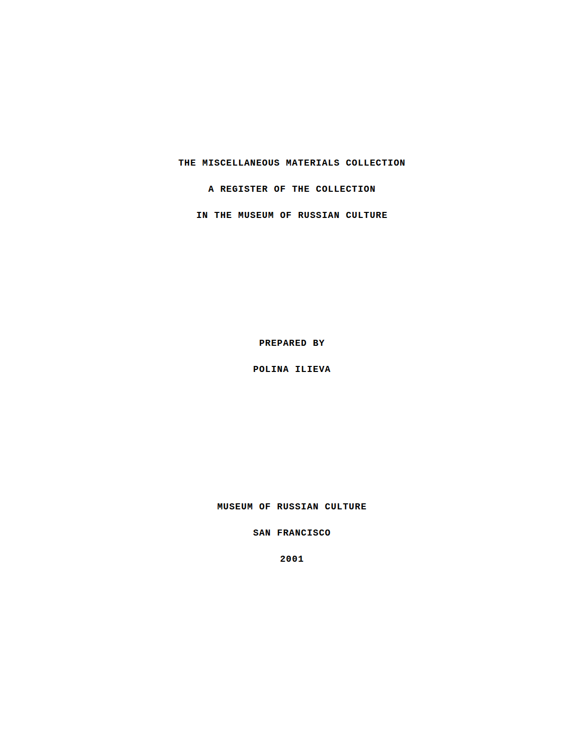THE MISCELLANEOUS MATERIALS COLLECTION
A REGISTER OF THE COLLECTION
IN THE MUSEUM OF RUSSIAN CULTURE
PREPARED BY
POLINA ILIEVA
MUSEUM OF RUSSIAN CULTURE
SAN FRANCISCO
2001